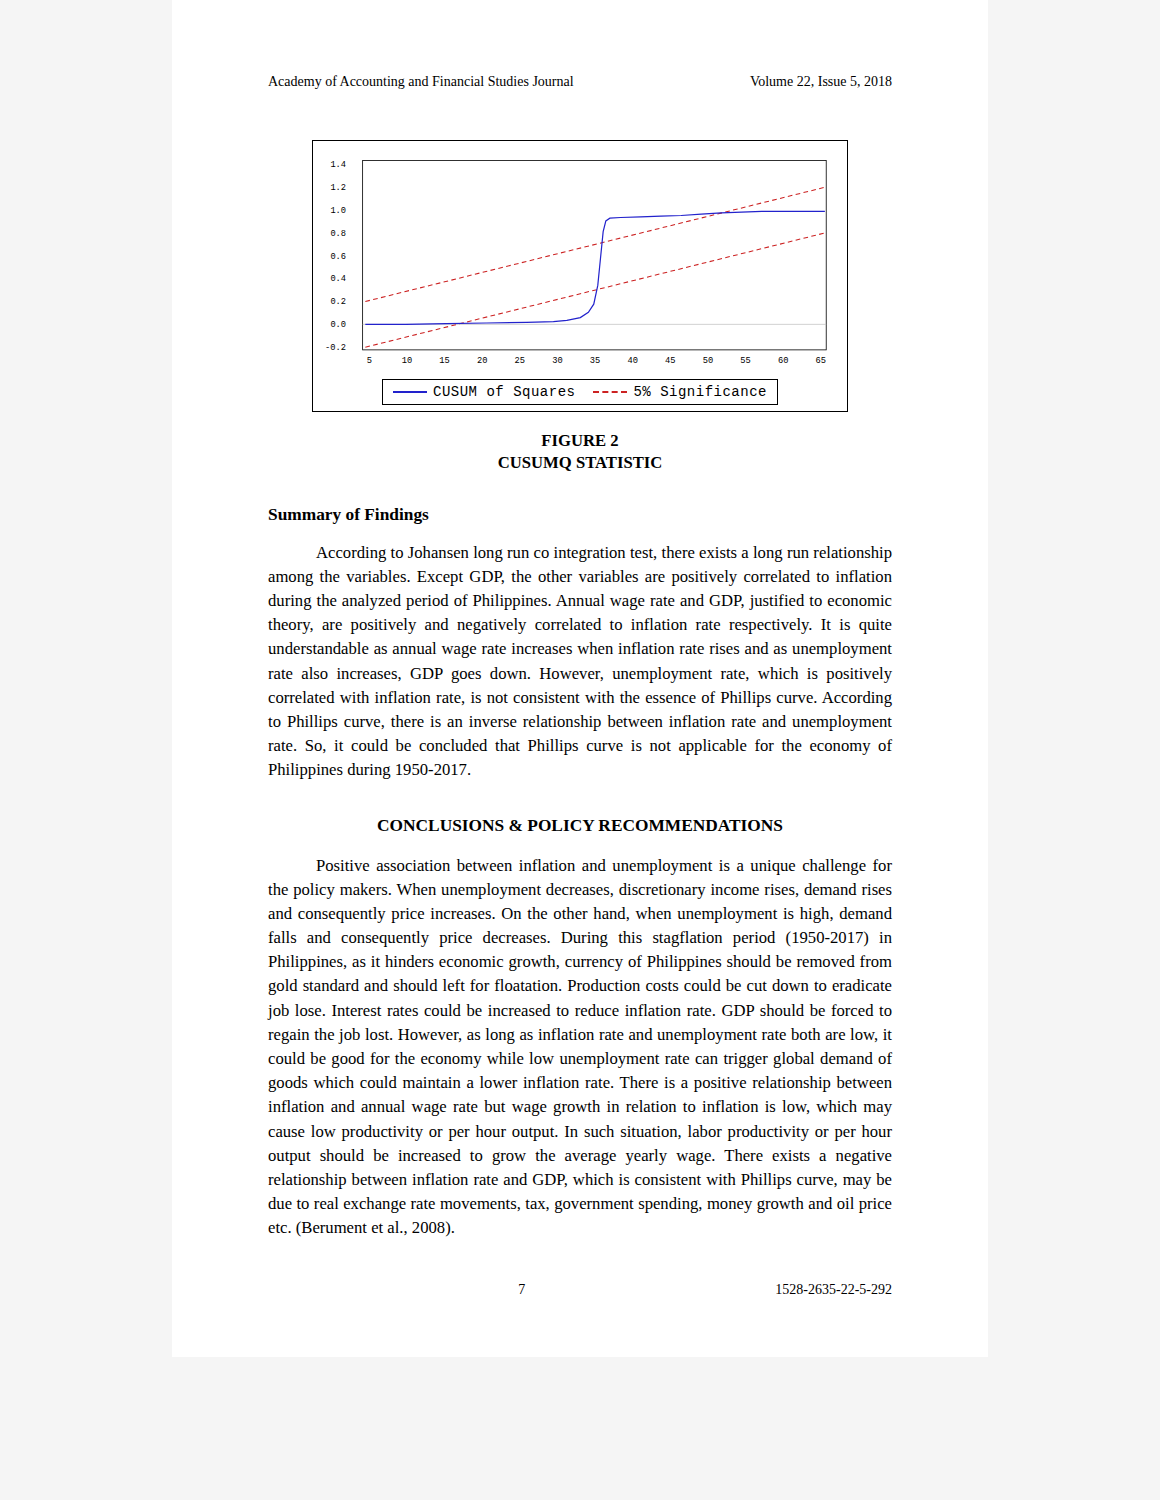Academy of Accounting and Financial Studies Journal
Volume 22, Issue 5, 2018
1.4 1.2 1.0 0.8 0.6 0.4 0.2 0.0 -0.2 5 10 15 20 25 30 35 40 45 50 55 60 65
CUSUM of Squares 5% Significance
FIGURE 2
CUSUMQ STATISTIC
Summary of Findings
According to Johansen long run co integration test, there exists a long run relationship among the variables. Except GDP, the other variables are positively correlated to inflation during the analyzed period of Philippines. Annual wage rate and GDP, justified to economic theory, are positively and negatively correlated to inflation rate respectively. It is quite understandable as annual wage rate increases when inflation rate rises and as unemployment rate also increases, GDP goes down. However, unemployment rate, which is positively correlated with inflation rate, is not consistent with the essence of Phillips curve. According to Phillips curve, there is an inverse relationship between inflation rate and unemployment rate. So, it could be concluded that Phillips curve is not applicable for the economy of Philippines during 1950-2017.
CONCLUSIONS & POLICY RECOMMENDATIONS
Positive association between inflation and unemployment is a unique challenge for the policy makers. When unemployment decreases, discretionary income rises, demand rises and consequently price increases. On the other hand, when unemployment is high, demand falls and consequently price decreases. During this stagflation period (1950-2017) in Philippines, as it hinders economic growth, currency of Philippines should be removed from gold standard and should left for floatation. Production costs could be cut down to eradicate job lose. Interest rates could be increased to reduce inflation rate. GDP should be forced to regain the job lost. However, as long as inflation rate and unemployment rate both are low, it could be good for the economy while low unemployment rate can trigger global demand of goods which could maintain a lower inflation rate. There is a positive relationship between inflation and annual wage rate but wage growth in relation to inflation is low, which may cause low productivity or per hour output. In such situation, labor productivity or per hour output should be increased to grow the average yearly wage. There exists a negative relationship between inflation rate and GDP, which is consistent with Phillips curve, may be due to real exchange rate movements, tax, government spending, money growth and oil price etc. (Berument et al., 2008).
7
1528-2635-22-5-292